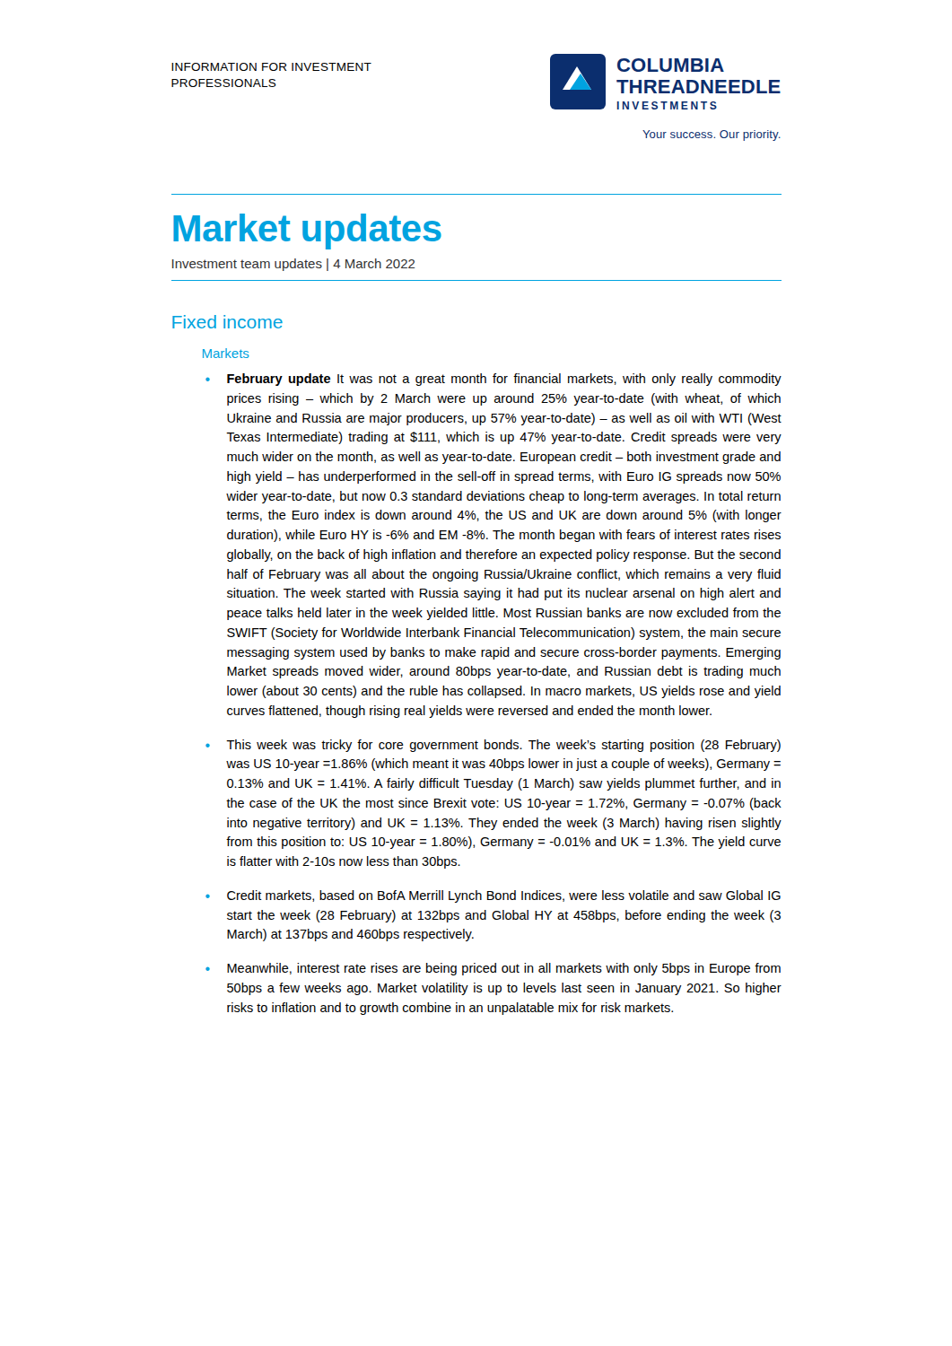INFORMATION FOR INVESTMENT PROFESSIONALS
COLUMBIA
THREADNEEDLE
INVESTMENTS
Your success. Our priority.
Market updates
Investment team updates | 4 March 2022
Fixed income
Markets
February update It was not a great month for financial markets, with only really commodity prices rising – which by 2 March were up around 25% year-to-date (with wheat, of which Ukraine and Russia are major producers, up 57% year-to-date) – as well as oil with WTI (West Texas Intermediate) trading at $111, which is up 47% year-to-date. Credit spreads were very much wider on the month, as well as year-to-date. European credit – both investment grade and high yield – has underperformed in the sell-off in spread terms, with Euro IG spreads now 50% wider year-to-date, but now 0.3 standard deviations cheap to long-term averages. In total return terms, the Euro index is down around 4%, the US and UK are down around 5% (with longer duration), while Euro HY is -6% and EM -8%. The month began with fears of interest rates rises globally, on the back of high inflation and therefore an expected policy response. But the second half of February was all about the ongoing Russia/Ukraine conflict, which remains a very fluid situation. The week started with Russia saying it had put its nuclear arsenal on high alert and peace talks held later in the week yielded little. Most Russian banks are now excluded from the SWIFT (Society for Worldwide Interbank Financial Telecommunication) system, the main secure messaging system used by banks to make rapid and secure cross-border payments. Emerging Market spreads moved wider, around 80bps year-to-date, and Russian debt is trading much lower (about 30 cents) and the ruble has collapsed. In macro markets, US yields rose and yield curves flattened, though rising real yields were reversed and ended the month lower.
This week was tricky for core government bonds. The week’s starting position (28 February) was US 10-year =1.86% (which meant it was 40bps lower in just a couple of weeks), Germany = 0.13% and UK = 1.41%. A fairly difficult Tuesday (1 March) saw yields plummet further, and in the case of the UK the most since Brexit vote: US 10-year = 1.72%, Germany = -0.07% (back into negative territory) and UK = 1.13%. They ended the week (3 March) having risen slightly from this position to: US 10-year = 1.80%), Germany = -0.01% and UK = 1.3%. The yield curve is flatter with 2-10s now less than 30bps.
Credit markets, based on BofA Merrill Lynch Bond Indices, were less volatile and saw Global IG start the week (28 February) at 132bps and Global HY at 458bps, before ending the week (3 March) at 137bps and 460bps respectively.
Meanwhile, interest rate rises are being priced out in all markets with only 5bps in Europe from 50bps a few weeks ago. Market volatility is up to levels last seen in January 2021. So higher risks to inflation and to growth combine in an unpalatable mix for risk markets.